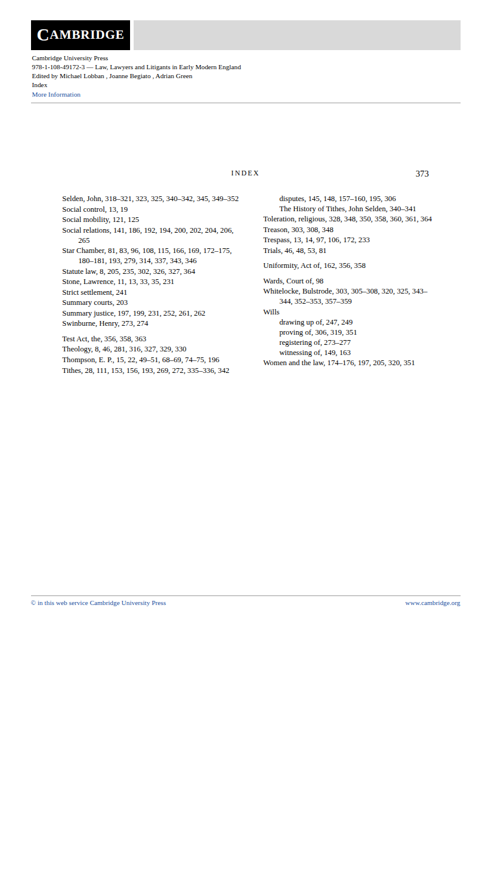CAMBRIDGE
Cambridge University Press
978-1-108-49172-3 — Law, Lawyers and Litigants in Early Modern England
Edited by Michael Lobban , Joanne Begiato , Adrian Green
Index
More Information
index 373
Selden, John, 318–321, 323, 325, 340–342, 345, 349–352
Social control, 13, 19
Social mobility, 121, 125
Social relations, 141, 186, 192, 194, 200, 202, 204, 206, 265
Star Chamber, 81, 83, 96, 108, 115, 166, 169, 172–175, 180–181, 193, 279, 314, 337, 343, 346
Statute law, 8, 205, 235, 302, 326, 327, 364
Stone, Lawrence, 11, 13, 33, 35, 231
Strict settlement, 241
Summary courts, 203
Summary justice, 197, 199, 231, 252, 261, 262
Swinburne, Henry, 273, 274
Test Act, the, 356, 358, 363
Theology, 8, 46, 281, 316, 327, 329, 330
Thompson, E. P., 15, 22, 49–51, 68–69, 74–75, 196
Tithes, 28, 111, 153, 156, 193, 269, 272, 335–336, 342
disputes, 145, 148, 157–160, 195, 306
The History of Tithes, John Selden, 340–341
Toleration, religious, 328, 348, 350, 358, 360, 361, 364
Treason, 303, 308, 348
Trespass, 13, 14, 97, 106, 172, 233
Trials, 46, 48, 53, 81
Uniformity, Act of, 162, 356, 358
Wards, Court of, 98
Whitelocke, Bulstrode, 303, 305–308, 320, 325, 343–344, 352–353, 357–359
Wills
drawing up of, 247, 249
proving of, 306, 319, 351
registering of, 273–277
witnessing of, 149, 163
Women and the law, 174–176, 197, 205, 320, 351
© in this web service Cambridge University Press www.cambridge.org